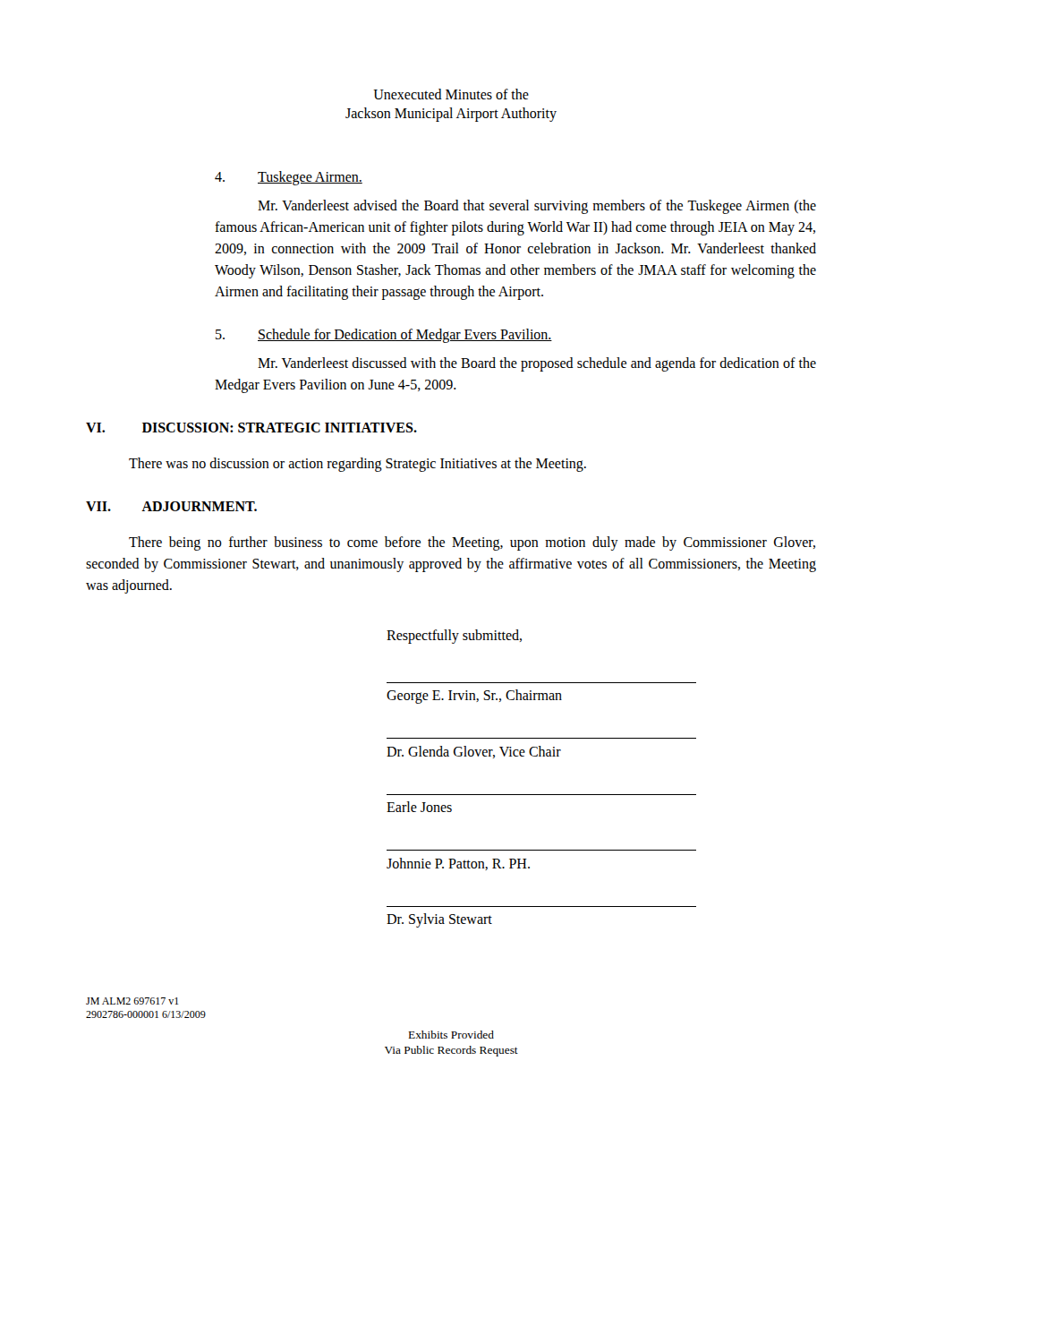Unexecuted Minutes of the
Jackson Municipal Airport Authority
4. Tuskegee Airmen.
Mr. Vanderleest advised the Board that several surviving members of the Tuskegee Airmen (the famous African-American unit of fighter pilots during World War II) had come through JEIA on May 24, 2009, in connection with the 2009 Trail of Honor celebration in Jackson. Mr. Vanderleest thanked Woody Wilson, Denson Stasher, Jack Thomas and other members of the JMAA staff for welcoming the Airmen and facilitating their passage through the Airport.
5. Schedule for Dedication of Medgar Evers Pavilion.
Mr. Vanderleest discussed with the Board the proposed schedule and agenda for dedication of the Medgar Evers Pavilion on June 4-5, 2009.
VI. Discussion: Strategic Initiatives.
There was no discussion or action regarding Strategic Initiatives at the Meeting.
VII. Adjournment.
There being no further business to come before the Meeting, upon motion duly made by Commissioner Glover, seconded by Commissioner Stewart, and unanimously approved by the affirmative votes of all Commissioners, the Meeting was adjourned.
Respectfully submitted,
George E. Irvin, Sr., Chairman
Dr. Glenda Glover, Vice Chair
Earle Jones
Johnnie P. Patton, R. PH.
Dr. Sylvia Stewart
JM ALM2 697617 v1
2902786-000001 6/13/2009
Exhibits Provided
Via Public Records Request